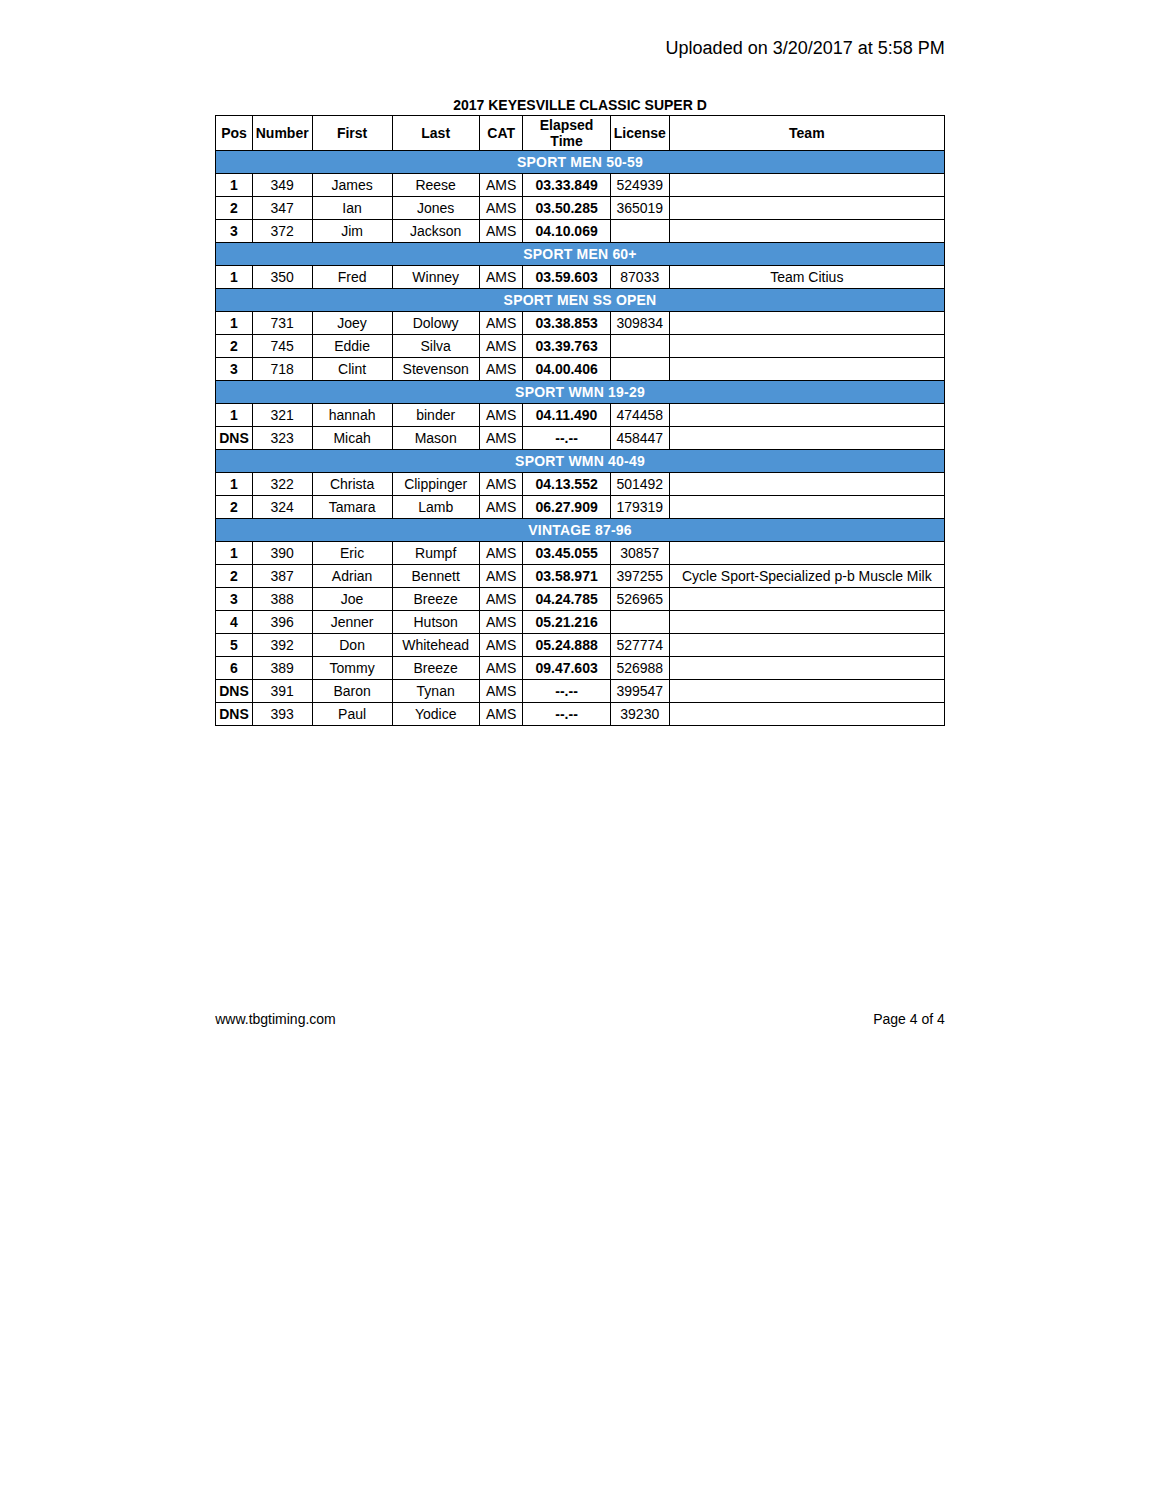Uploaded on 3/20/2017 at 5:58 PM
2017 KEYESVILLE CLASSIC SUPER D
| Pos | Number | First | Last | CAT | Elapsed Time | License | Team |
| --- | --- | --- | --- | --- | --- | --- | --- |
| SPORT MEN 50-59 |
| 1 | 349 | James | Reese | AMS | 03.33.849 | 524939 | |
| 2 | 347 | Ian | Jones | AMS | 03.50.285 | 365019 | |
| 3 | 372 | Jim | Jackson | AMS | 04.10.069 | | |
| SPORT MEN 60+ |
| 1 | 350 | Fred | Winney | AMS | 03.59.603 | 87033 | Team Citius |
| SPORT MEN SS OPEN |
| 1 | 731 | Joey | Dolowy | AMS | 03.38.853 | 309834 | |
| 2 | 745 | Eddie | Silva | AMS | 03.39.763 | | |
| 3 | 718 | Clint | Stevenson | AMS | 04.00.406 | | |
| SPORT WMN 19-29 |
| 1 | 321 | hannah | binder | AMS | 04.11.490 | 474458 | |
| DNS | 323 | Micah | Mason | AMS | --.-- | 458447 | |
| SPORT WMN 40-49 |
| 1 | 322 | Christa | Clippinger | AMS | 04.13.552 | 501492 | |
| 2 | 324 | Tamara | Lamb | AMS | 06.27.909 | 179319 | |
| VINTAGE 87-96 |
| 1 | 390 | Eric | Rumpf | AMS | 03.45.055 | 30857 | |
| 2 | 387 | Adrian | Bennett | AMS | 03.58.971 | 397255 | Cycle Sport-Specialized p-b Muscle Milk |
| 3 | 388 | Joe | Breeze | AMS | 04.24.785 | 526965 | |
| 4 | 396 | Jenner | Hutson | AMS | 05.21.216 | | |
| 5 | 392 | Don | Whitehead | AMS | 05.24.888 | 527774 | |
| 6 | 389 | Tommy | Breeze | AMS | 09.47.603 | 526988 | |
| DNS | 391 | Baron | Tynan | AMS | --.-- | 399547 | |
| DNS | 393 | Paul | Yodice | AMS | --.-- | 39230 | |
www.tbgtiming.com Page 4 of 4